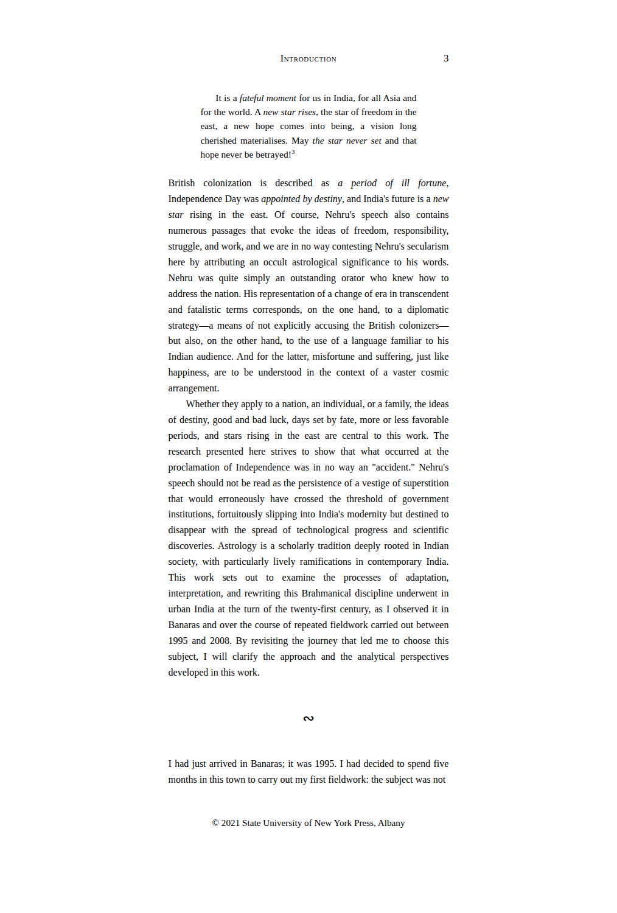Introduction 3
It is a fateful moment for us in India, for all Asia and for the world. A new star rises, the star of freedom in the east, a new hope comes into being, a vision long cherished materialises. May the star never set and that hope never be betrayed!3
British colonization is described as a period of ill fortune, Independence Day was appointed by destiny, and India's future is a new star rising in the east. Of course, Nehru's speech also contains numerous passages that evoke the ideas of freedom, responsibility, struggle, and work, and we are in no way contesting Nehru's secularism here by attributing an occult astrological significance to his words. Nehru was quite simply an outstanding orator who knew how to address the nation. His representation of a change of era in transcendent and fatalistic terms corresponds, on the one hand, to a diplomatic strategy—a means of not explicitly accusing the British colonizers—but also, on the other hand, to the use of a language familiar to his Indian audience. And for the latter, misfortune and suffering, just like happiness, are to be understood in the context of a vaster cosmic arrangement.
Whether they apply to a nation, an individual, or a family, the ideas of destiny, good and bad luck, days set by fate, more or less favorable periods, and stars rising in the east are central to this work. The research presented here strives to show that what occurred at the proclamation of Independence was in no way an "accident." Nehru's speech should not be read as the persistence of a vestige of superstition that would erroneously have crossed the threshold of government institutions, fortuitously slipping into India's modernity but destined to disappear with the spread of technological progress and scientific discoveries. Astrology is a scholarly tradition deeply rooted in Indian society, with particularly lively ramifications in contemporary India. This work sets out to examine the processes of adaptation, interpretation, and rewriting this Brahmanical discipline underwent in urban India at the turn of the twenty-first century, as I observed it in Banaras and over the course of repeated fieldwork carried out between 1995 and 2008. By revisiting the journey that led me to choose this subject, I will clarify the approach and the analytical perspectives developed in this work.
∾
I had just arrived in Banaras; it was 1995. I had decided to spend five months in this town to carry out my first fieldwork: the subject was not
© 2021 State University of New York Press, Albany